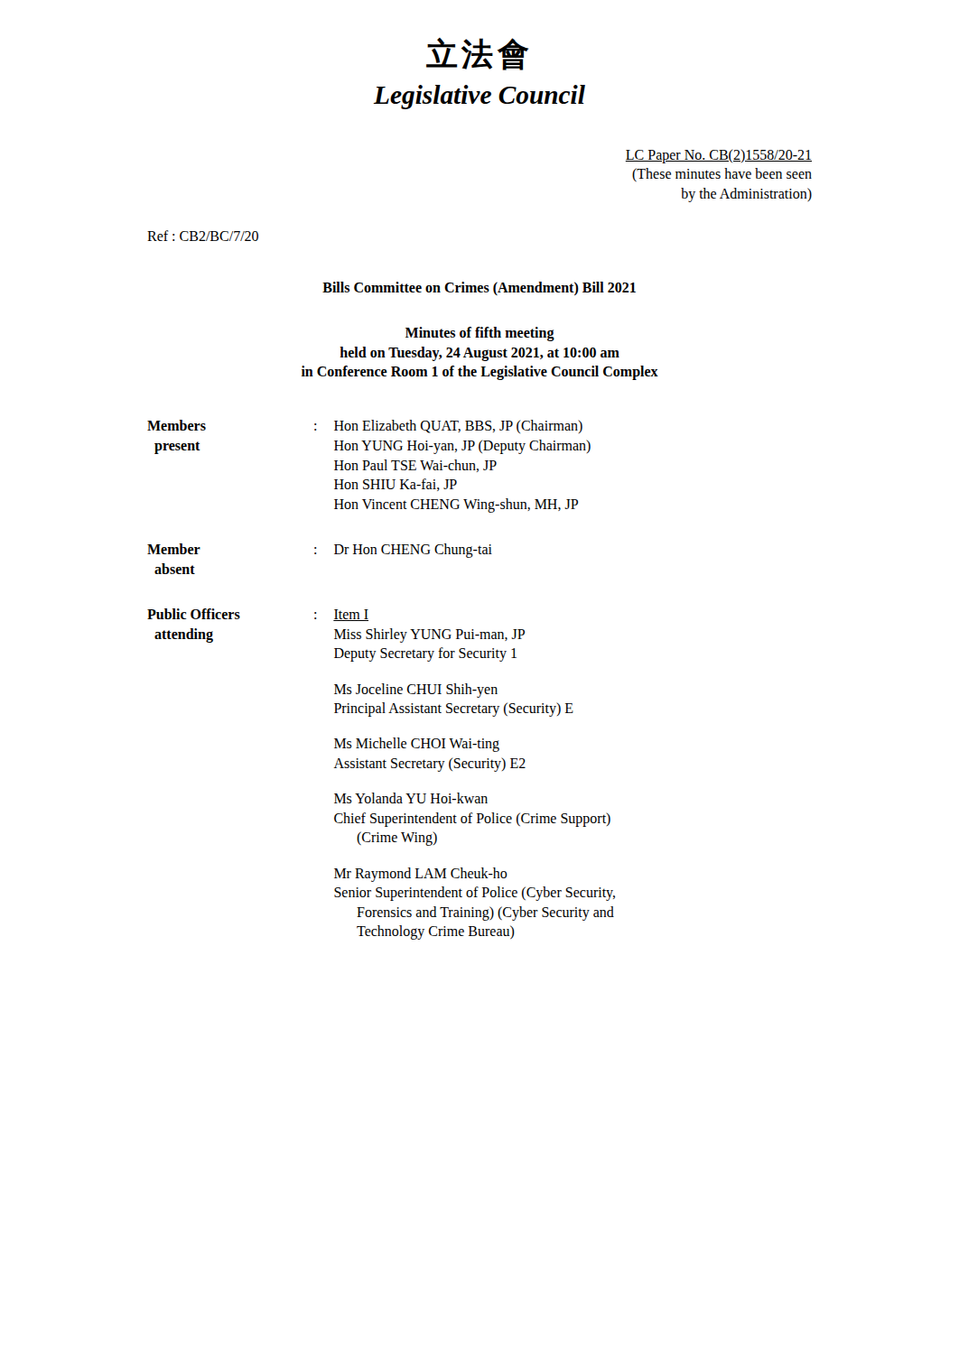立法會
Legislative Council
LC Paper No. CB(2)1558/20-21
(These minutes have been seen
by the Administration)
Ref : CB2/BC/7/20
Bills Committee on Crimes (Amendment) Bill 2021
Minutes of fifth meeting
held on Tuesday, 24 August 2021, at 10:00 am
in Conference Room 1 of the Legislative Council Complex
| Members present | : | Hon Elizabeth QUAT, BBS, JP (Chairman) Hon YUNG Hoi-yan, JP (Deputy Chairman) Hon Paul TSE Wai-chun, JP Hon SHIU Ka-fai, JP Hon Vincent CHENG Wing-shun, MH, JP |
| Member absent | : | Dr Hon CHENG Chung-tai |
| Public Officers attending | : | Item I Miss Shirley YUNG Pui-man, JP Deputy Secretary for Security 1 Ms Joceline CHUI Shih-yen Principal Assistant Secretary (Security) E Ms Michelle CHOI Wai-ting Assistant Secretary (Security) E2 Ms Yolanda YU Hoi-kwan Chief Superintendent of Police (Crime Support) (Crime Wing) Mr Raymond LAM Cheuk-ho Senior Superintendent of Police (Cyber Security, Forensics and Training) (Cyber Security and Technology Crime Bureau) |